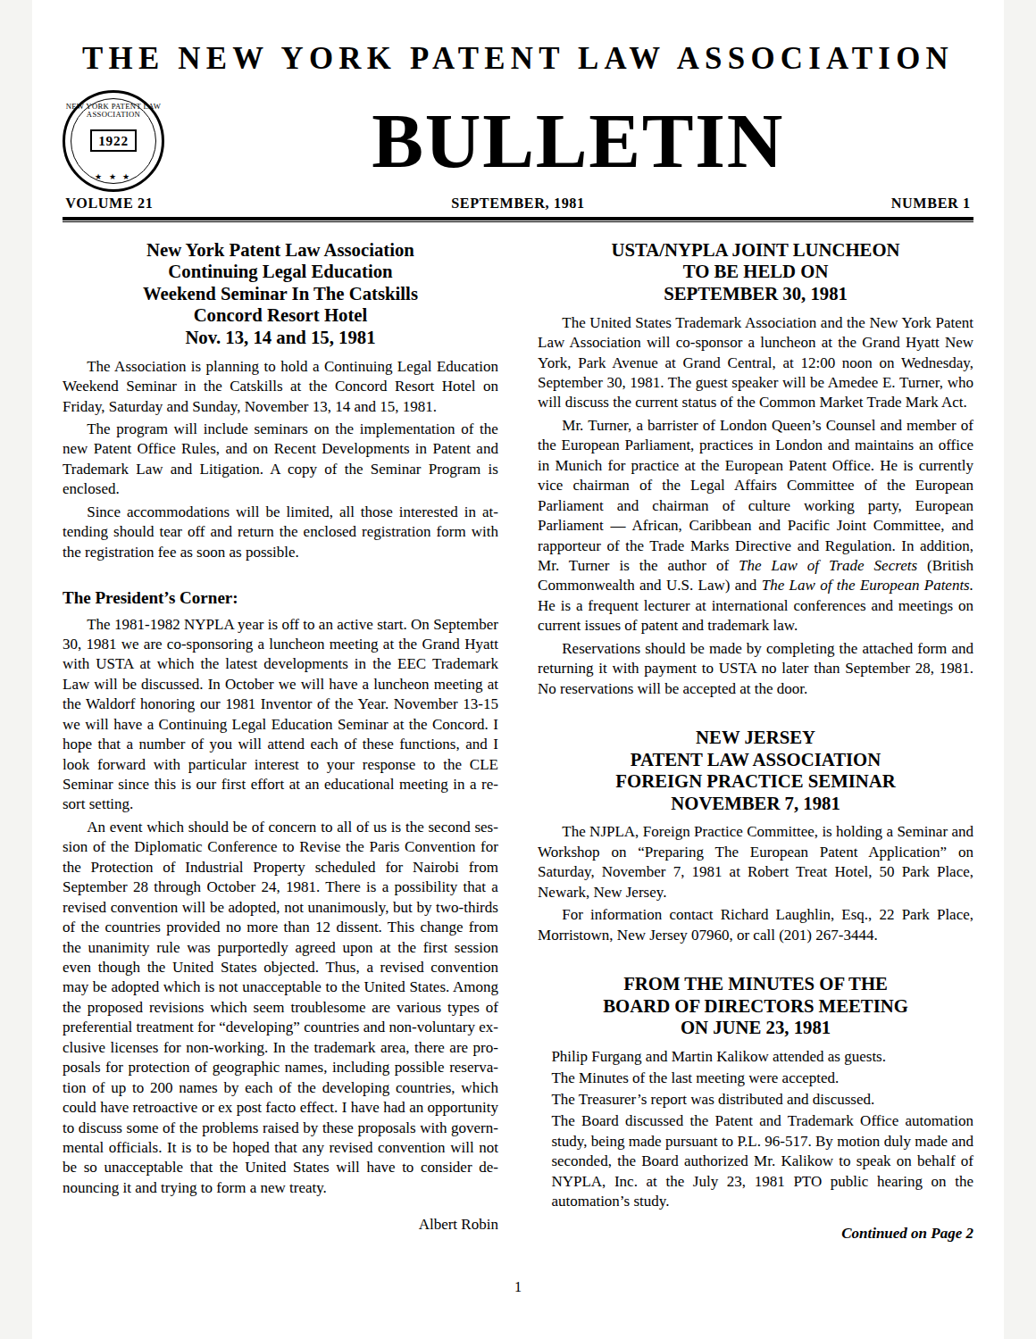The New York Patent Law Association
NEW YORK PATENT LAW ASSOCIATION 1922 ★ ★ ★
BULLETIN
VOLUME 21 SEPTEMBER, 1981 NUMBER 1
New York Patent Law Association
Continuing Legal Education
Weekend Seminar In The Catskills
Concord Resort Hotel
Nov. 13, 14 and 15, 1981
The Association is planning to hold a Continuing Legal Education Weekend Seminar in the Catskills at the Concord Resort Hotel on Friday, Saturday and Sunday, November 13, 14 and 15, 1981.
The program will include seminars on the implementation of the new Patent Office Rules, and on Recent Developments in Patent and Trademark Law and Litigation. A copy of the Seminar Program is enclosed.
Since accommodations will be limited, all those interested in attending should tear off and return the enclosed registration form with the registration fee as soon as possible.
The President’s Corner:
The 1981-1982 NYPLA year is off to an active start. On September 30, 1981 we are co-sponsoring a luncheon meeting at the Grand Hyatt with USTA at which the latest developments in the EEC Trademark Law will be discussed. In October we will have a luncheon meeting at the Waldorf honoring our 1981 Inventor of the Year. November 13-15 we will have a Continuing Legal Education Seminar at the Concord. I hope that a number of you will attend each of these functions, and I look forward with particular interest to your response to the CLE Seminar since this is our first effort at an educational meeting in a resort setting.
An event which should be of concern to all of us is the second session of the Diplomatic Conference to Revise the Paris Convention for the Protection of Industrial Property scheduled for Nairobi from September 28 through October 24, 1981. There is a possibility that a revised convention will be adopted, not unanimously, but by two-thirds of the countries provided no more than 12 dissent. This change from the unanimity rule was purportedly agreed upon at the first session even though the United States objected. Thus, a revised convention may be adopted which is not unacceptable to the United States. Among the proposed revisions which seem troublesome are various types of preferential treatment for “developing” countries and non-voluntary exclusive licenses for non-working. In the trademark area, there are proposals for protection of geographic names, including possible reservation of up to 200 names by each of the developing countries, which could have retroactive or ex post facto effect. I have had an opportunity to discuss some of the problems raised by these proposals with governmental officials. It is to be hoped that any revised convention will not be so unacceptable that the United States will have to consider denouncing it and trying to form a new treaty.
Albert Robin
USTA/NYPLA JOINT LUNCHEON
TO BE HELD ON
SEPTEMBER 30, 1981
The United States Trademark Association and the New York Patent Law Association will co-sponsor a luncheon at the Grand Hyatt New York, Park Avenue at Grand Central, at 12:00 noon on Wednesday, September 30, 1981. The guest speaker will be Amedee E. Turner, who will discuss the current status of the Common Market Trade Mark Act.
Mr. Turner, a barrister of London Queen’s Counsel and member of the European Parliament, practices in London and maintains an office in Munich for practice at the European Patent Office. He is currently vice chairman of the Legal Affairs Committee of the European Parliament and chairman of culture working party, European Parliament — African, Caribbean and Pacific Joint Committee, and rapporteur of the Trade Marks Directive and Regulation. In addition, Mr. Turner is the author of The Law of Trade Secrets (British Commonwealth and U.S. Law) and The Law of the European Patents. He is a frequent lecturer at international conferences and meetings on current issues of patent and trademark law.
Reservations should be made by completing the attached form and returning it with payment to USTA no later than September 28, 1981. No reservations will be accepted at the door.
NEW JERSEY
PATENT LAW ASSOCIATION
FOREIGN PRACTICE SEMINAR
NOVEMBER 7, 1981
The NJPLA, Foreign Practice Committee, is holding a Seminar and Workshop on “Preparing The European Patent Application” on Saturday, November 7, 1981 at Robert Treat Hotel, 50 Park Place, Newark, New Jersey.
For information contact Richard Laughlin, Esq., 22 Park Place, Morristown, New Jersey 07960, or call (201) 267-3444.
FROM THE MINUTES OF THE
BOARD OF DIRECTORS MEETING
ON JUNE 23, 1981
Philip Furgang and Martin Kalikow attended as guests.
The Minutes of the last meeting were accepted.
The Treasurer’s report was distributed and discussed.
The Board discussed the Patent and Trademark Office automation study, being made pursuant to P.L. 96-517. By motion duly made and seconded, the Board authorized Mr. Kalikow to speak on behalf of NYPLA, Inc. at the July 23, 1981 PTO public hearing on the automation’s study.
Continued on Page 2
1